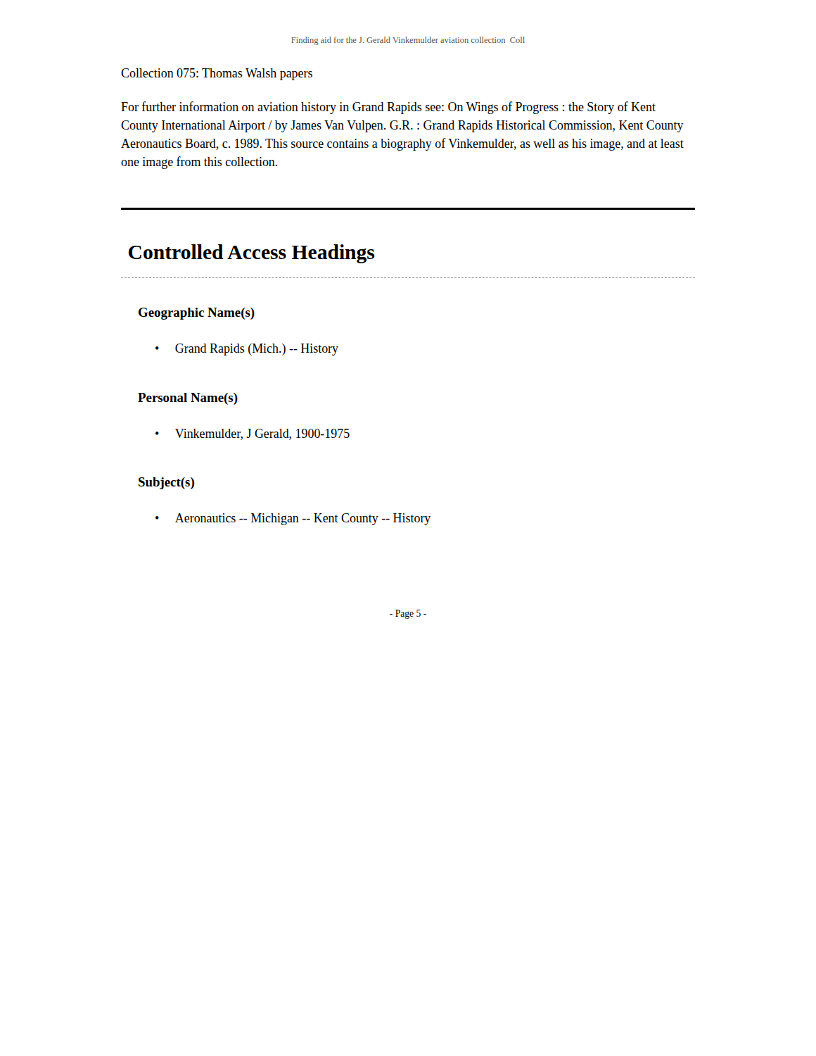Finding aid for the J. Gerald Vinkemulder aviation collection Coll
Collection 075: Thomas Walsh papers
For further information on aviation history in Grand Rapids see: On Wings of Progress : the Story of Kent County International Airport / by James Van Vulpen. G.R. : Grand Rapids Historical Commission, Kent County Aeronautics Board, c. 1989. This source contains a biography of Vinkemulder, as well as his image, and at least one image from this collection.
Controlled Access Headings
Geographic Name(s)
Grand Rapids (Mich.) -- History
Personal Name(s)
Vinkemulder, J Gerald, 1900-1975
Subject(s)
Aeronautics -- Michigan -- Kent County -- History
- Page 5 -